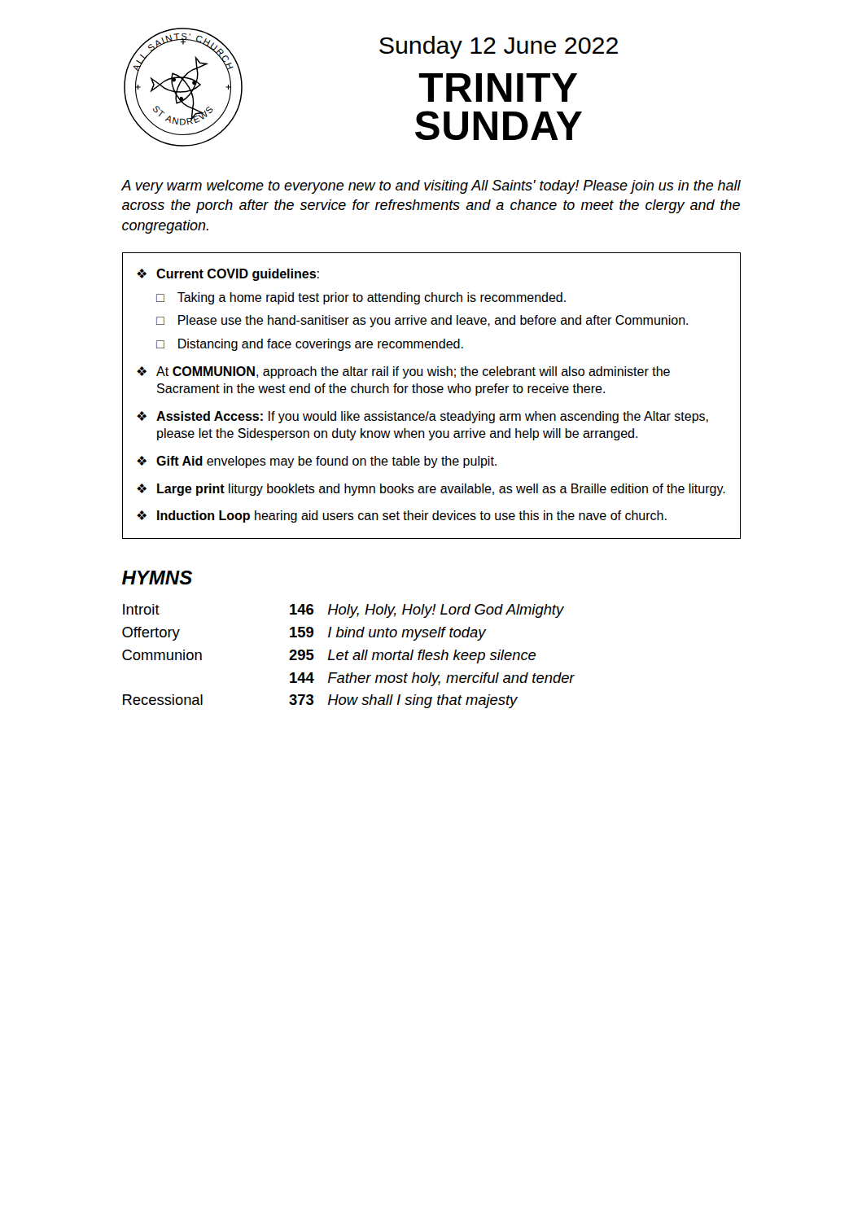All Saints' Church, St Andrews — three fish emblem ALL SAINTS' CHURCH ST ANDREWS
Sunday 12 June 2022
TRINITY
SUNDAY
A very warm welcome to everyone new to and visiting All Saints' today! Please join us in the hall across the porch after the service for refreshments and a chance to meet the clergy and the congregation.
Current COVID guidelines:
Taking a home rapid test prior to attending church is recommended.
Please use the hand-sanitiser as you arrive and leave, and before and after Communion.
Distancing and face coverings are recommended.
At COMMUNION, approach the altar rail if you wish; the celebrant will also administer the Sacrament in the west end of the church for those who prefer to receive there.
Assisted Access: If you would like assistance/a steadying arm when ascending the Altar steps, please let the Sidesperson on duty know when you arrive and help will be arranged.
Gift Aid envelopes may be found on the table by the pulpit.
Large print liturgy booklets and hymn books are available, as well as a Braille edition of the liturgy.
Induction Loop hearing aid users can set their devices to use this in the nave of church.
HYMNS
| Introit | 146 | Holy, Holy, Holy! Lord God Almighty |
| Offertory | 159 | I bind unto myself today |
| Communion | 295 | Let all mortal flesh keep silence |
| | 144 | Father most holy, merciful and tender |
| Recessional | 373 | How shall I sing that majesty |